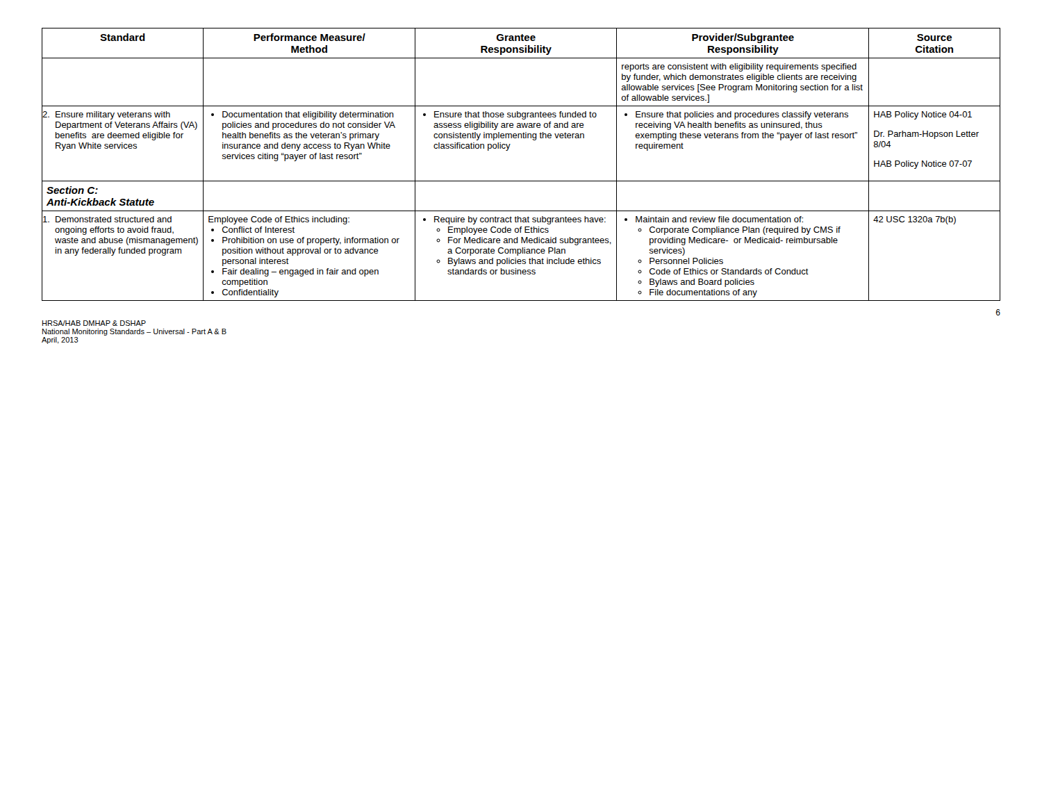| Standard | Performance Measure/ Method | Grantee Responsibility | Provider/Subgrantee Responsibility | Source Citation |
| --- | --- | --- | --- | --- |
| | | | reports are consistent with eligibility requirements specified by funder, which demonstrates eligible clients are receiving allowable services [See Program Monitoring section for a list of allowable services.] | |
| 2. Ensure military veterans with Department of Veterans Affairs (VA) benefits are deemed eligible for Ryan White services | Documentation that eligibility determination policies and procedures do not consider VA health benefits as the veteran’s primary insurance and deny access to Ryan White services citing “payer of last resort” | Ensure that those subgrantees funded to assess eligibility are aware of and are consistently implementing the veteran classification policy | Ensure that policies and procedures classify veterans receiving VA health benefits as uninsured, thus exempting these veterans from the “payer of last resort” requirement | HAB Policy Notice 04-01 Dr. Parham-Hopson Letter 8/04 HAB Policy Notice 07-07 |
| Section C: Anti-Kickback Statute | | | | |
| 1. Demonstrated structured and ongoing efforts to avoid fraud, waste and abuse (mismanagement) in any federally funded program | Employee Code of Ethics including: Conflict of Interest Prohibition on use of property, information or position without approval or to advance personal interest Fair dealing – engaged in fair and open competition Confidentiality | Require by contract that subgrantees have: Employee Code of Ethics For Medicare and Medicaid subgrantees, a Corporate Compliance Plan Bylaws and policies that include ethics standards or business | Maintain and review file documentation of: Corporate Compliance Plan (required by CMS if providing Medicare- or Medicaid- reimbursable services) Personnel Policies Code of Ethics or Standards of Conduct Bylaws and Board policies File documentations of any | 42 USC 1320a 7b(b) |
6
HRSA/HAB DMHAP & DSHAP
National Monitoring Standards – Universal - Part A & B
April, 2013